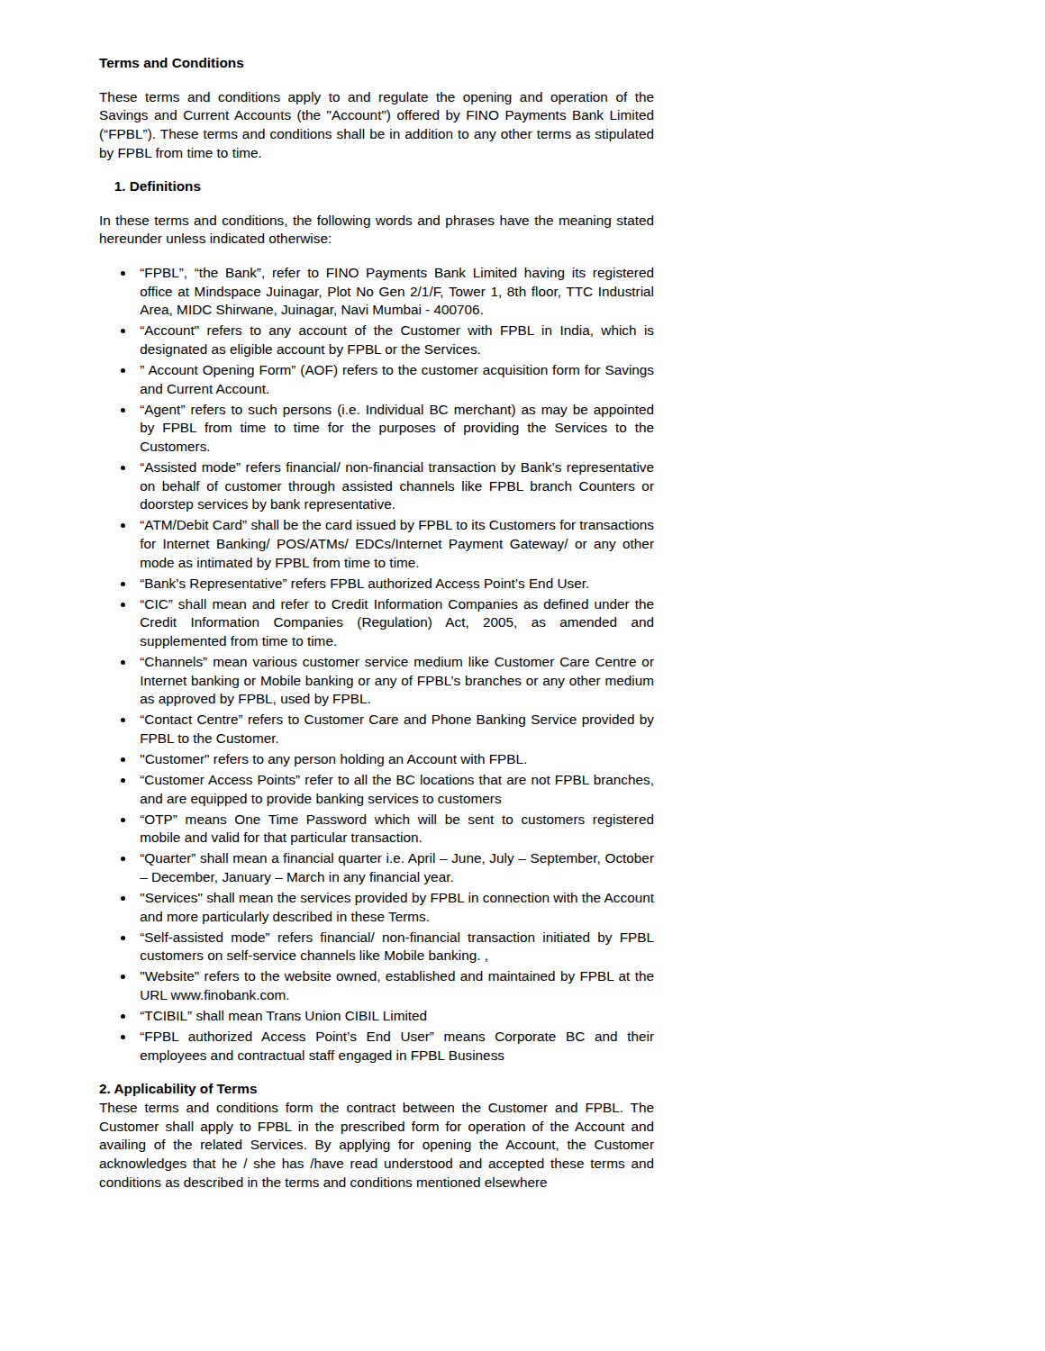Terms and Conditions
These terms and conditions apply to and regulate the opening and operation of the Savings and Current Accounts (the "Account") offered by FINO Payments Bank Limited (“FPBL”). These terms and conditions shall be in addition to any other terms as stipulated by FPBL from time to time.
Definitions
In these terms and conditions, the following words and phrases have the meaning stated hereunder unless indicated otherwise:
“FPBL”, “the Bank”, refer to FINO Payments Bank Limited having its registered office at Mindspace Juinagar, Plot No Gen 2/1/F, Tower 1, 8th floor, TTC Industrial Area, MIDC Shirwane, Juinagar, Navi Mumbai - 400706.
“Account" refers to any account of the Customer with FPBL in India, which is designated as eligible account by FPBL or the Services.
” Account Opening Form” (AOF) refers to the customer acquisition form for Savings and Current Account.
“Agent” refers to such persons (i.e. Individual BC merchant) as may be appointed by FPBL from time to time for the purposes of providing the Services to the Customers.
“Assisted mode” refers financial/ non-financial transaction by Bank’s representative on behalf of customer through assisted channels like FPBL branch Counters or doorstep services by bank representative.
“ATM/Debit Card” shall be the card issued by FPBL to its Customers for transactions for Internet Banking/ POS/ATMs/ EDCs/Internet Payment Gateway/ or any other mode as intimated by FPBL from time to time.
“Bank’s Representative” refers FPBL authorized Access Point’s End User.
“CIC” shall mean and refer to Credit Information Companies as defined under the Credit Information Companies (Regulation) Act, 2005, as amended and supplemented from time to time.
“Channels” mean various customer service medium like Customer Care Centre or Internet banking or Mobile banking or any of FPBL’s branches or any other medium as approved by FPBL, used by FPBL.
“Contact Centre” refers to Customer Care and Phone Banking Service provided by FPBL to the Customer.
"Customer" refers to any person holding an Account with FPBL.
“Customer Access Points” refer to all the BC locations that are not FPBL branches, and are equipped to provide banking services to customers
“OTP” means One Time Password which will be sent to customers registered mobile and valid for that particular transaction.
“Quarter” shall mean a financial quarter i.e. April – June, July – September, October – December, January – March in any financial year.
"Services" shall mean the services provided by FPBL in connection with the Account and more particularly described in these Terms.
“Self-assisted mode” refers financial/ non-financial transaction initiated by FPBL customers on self-service channels like Mobile banking. ,
"Website" refers to the website owned, established and maintained by FPBL at the URL www.finobank.com.
“TCIBIL” shall mean Trans Union CIBIL Limited
“FPBL authorized Access Point’s End User” means Corporate BC and their employees and contractual staff engaged in FPBL Business
2. Applicability of Terms
These terms and conditions form the contract between the Customer and FPBL. The Customer shall apply to FPBL in the prescribed form for operation of the Account and availing of the related Services. By applying for opening the Account, the Customer acknowledges that he / she has /have read understood and accepted these terms and conditions as described in the terms and conditions mentioned elsewhere